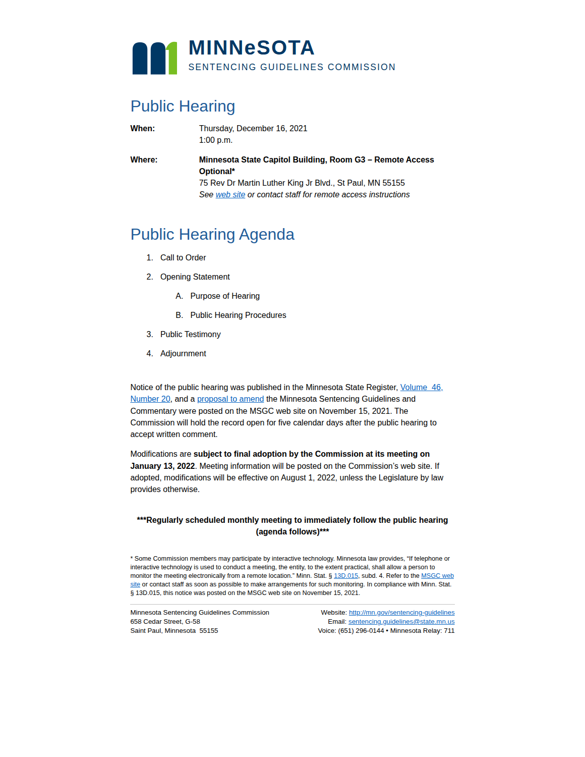Minnesota
Sentencing Guidelines Commission
Public Hearing
| When: | Thursday, December 16, 2021 1:00 p.m. |
| Where: | Minnesota State Capitol Building, Room G3 – Remote Access Optional* 75 Rev Dr Martin Luther King Jr Blvd., St Paul, MN 55155 See web site or contact staff for remote access instructions |
Public Hearing Agenda
Call to Order
Opening Statement
Purpose of Hearing
Public Hearing Procedures
Public Testimony
Adjournment
Notice of the public hearing was published in the Minnesota State Register, Volume 46, Number 20, and a proposal to amend the Minnesota Sentencing Guidelines and Commentary were posted on the MSGC web site on November 15, 2021. The Commission will hold the record open for five calendar days after the public hearing to accept written comment.
Modifications are subject to final adoption by the Commission at its meeting on January 13, 2022. Meeting information will be posted on the Commission’s web site. If adopted, modifications will be effective on August 1, 2022, unless the Legislature by law provides otherwise.
***Regularly scheduled monthly meeting to immediately follow the public hearing (agenda follows)***
* Some Commission members may participate by interactive technology. Minnesota law provides, “If telephone or interactive technology is used to conduct a meeting, the entity, to the extent practical, shall allow a person to monitor the meeting electronically from a remote location.” Minn. Stat. § 13D.015, subd. 4. Refer to the MSGC web site or contact staff as soon as possible to make arrangements for such monitoring. In compliance with Minn. Stat. § 13D.015, this notice was posted on the MSGC web site on November 15, 2021.
Minnesota Sentencing Guidelines Commission
658 Cedar Street, G-58
Saint Paul, Minnesota 55155
Website: http://mn.gov/sentencing-guidelines
Email: sentencing.guidelines@state.mn.us
Voice: (651) 296-0144 • Minnesota Relay: 711